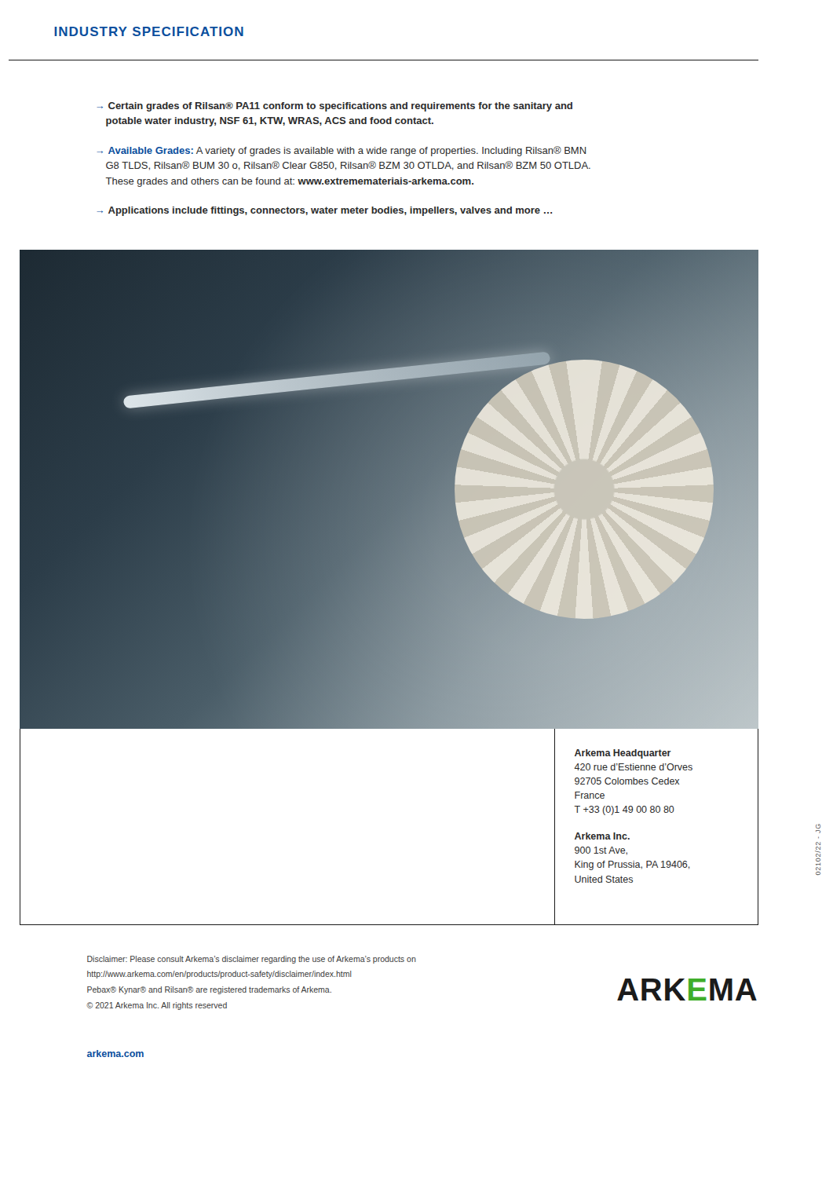Industry Specification
→Certain grades of Rilsan® PA11 conform to specifications and requirements for the sanitary and potable water industry, NSF 61, KTW, WRAS, ACS and food contact.
→Available Grades: A variety of grades is available with a wide range of properties. Including Rilsan® BMN G8 TLDS, Rilsan® BUM 30 o, Rilsan® Clear G850, Rilsan® BZM 30 OTLDA, and Rilsan® BZM 50 OTLDA. These grades and others can be found at: www.extrememateriais-arkema.com.
→Applications include fittings, connectors, water meter bodies, impellers, valves and more …
Arkema Headquarter
420 rue d’Estienne d’Orves
92705 Colombes Cedex
France
T +33 (0)1 49 00 80 80
Arkema Inc.
900 1st Ave,
King of Prussia, PA 19406,
United States
02102/22 - JG
Disclaimer: Please consult Arkema’s disclaimer regarding the use of Arkema’s products on
http://www.arkema.com/en/products/product-safety/disclaimer/index.html
Pebax® Kynar® and Rilsan® are registered trademarks of Arkema.
© 2021 Arkema Inc. All rights reserved
ARKEMA
arkema.com